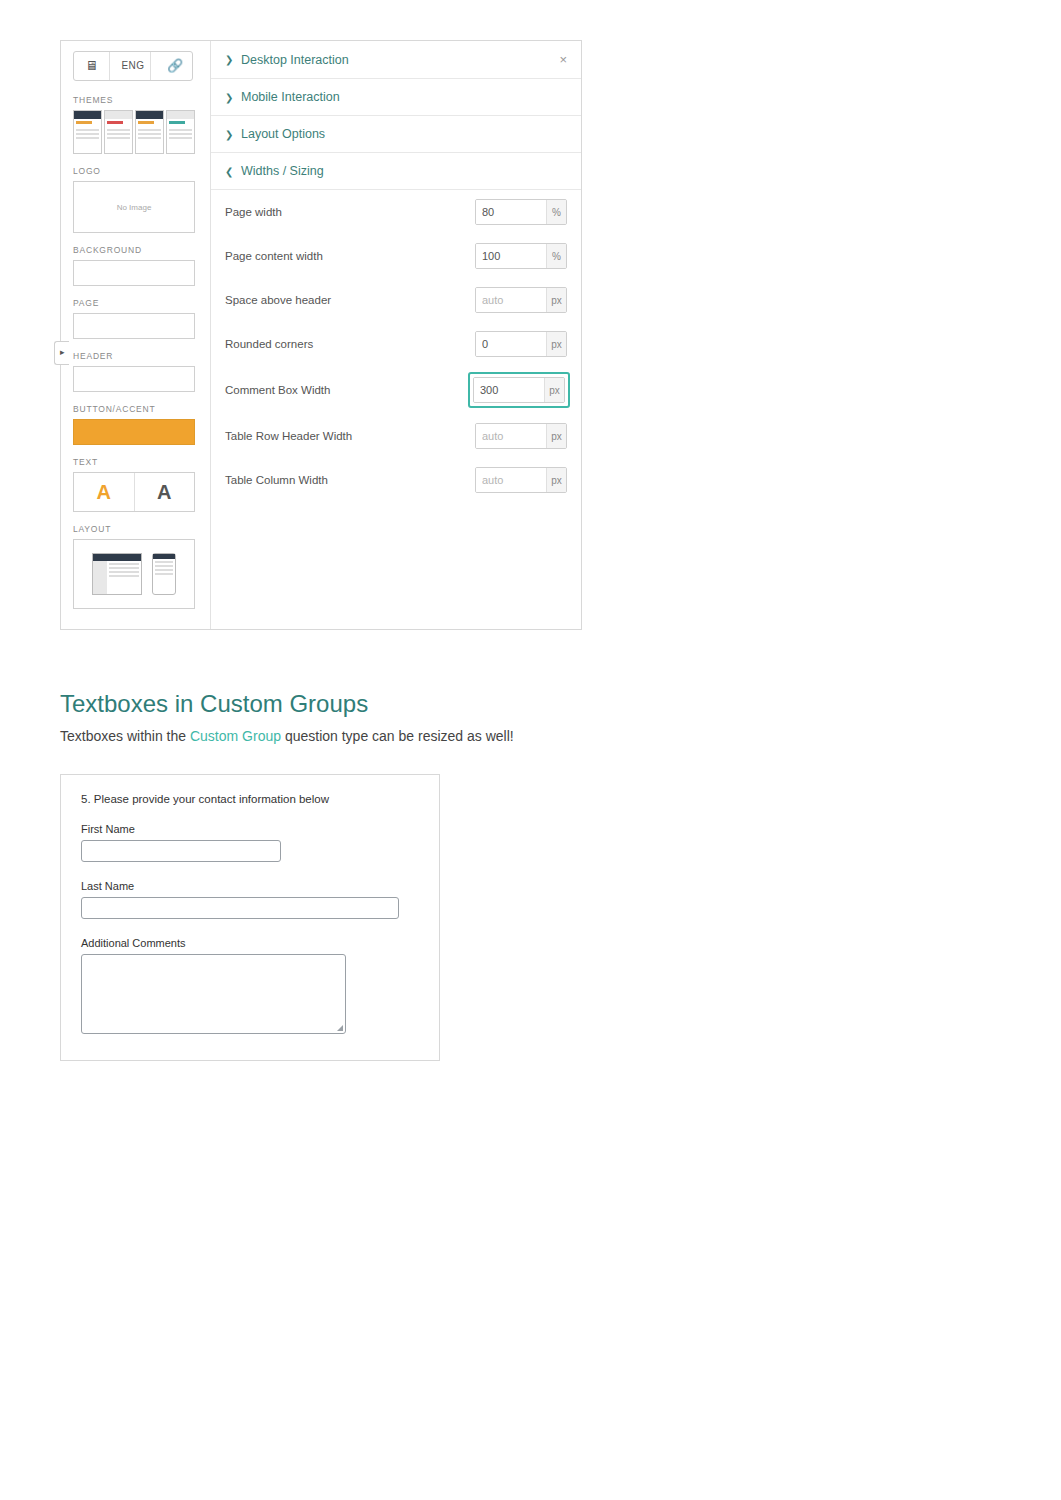🖥
ENG
🔗
Themes
Logo
No Image
Background
Page
Header
Button/Accent
Text
A
A
Layout
▸
❯ Desktop Interaction ×
❯ Mobile Interaction
❯ Layout Options
❮ Widths / Sizing
Page width
%
Page content width
%
Space above header
px
Rounded corners
px
Comment Box Width
px
Table Row Header Width
px
Table Column Width
px
Textboxes in Custom Groups
Textboxes within the Custom Group question type can be resized as well!
5. Please provide your contact information below
First Name
Last Name
Additional Comments